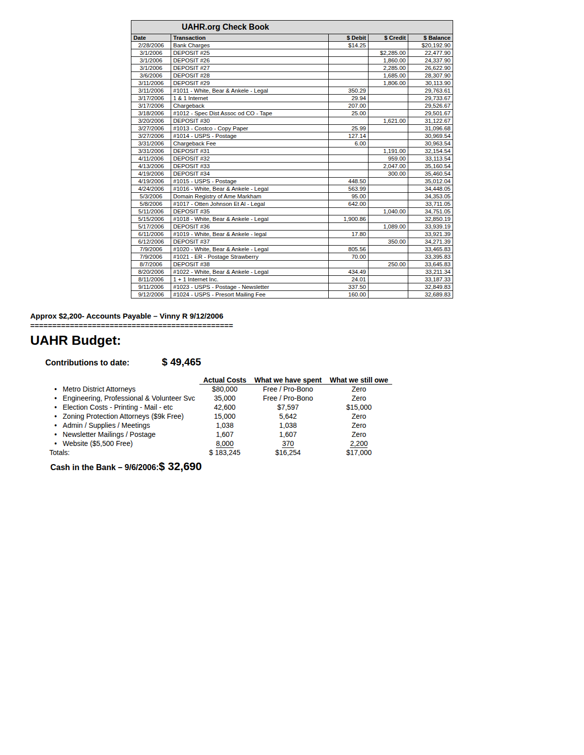UAHR.org Check Book
| Date | Transaction | $ Debit | $ Credit | $ Balance |
| --- | --- | --- | --- | --- |
| 2/28/2006 | Bank Charges | $14.25 | | $20,192.90 |
| 3/1/2006 | DEPOSIT #25 | | $2,285.00 | 22,477.90 |
| 3/1/2006 | DEPOSIT #26 | | 1,860.00 | 24,337.90 |
| 3/1/2006 | DEPOSIT #27 | | 2,285.00 | 26,622.90 |
| 3/6/2006 | DEPOSIT #28 | | 1,685.00 | 28,307.90 |
| 3/11/2006 | DEPOSIT #29 | | 1,806.00 | 30,113.90 |
| 3/11/2006 | #1011 - White, Bear & Ankele - Legal | 350.29 | | 29,763.61 |
| 3/17/2006 | 1 & 1 Internet | 29.94 | | 29,733.67 |
| 3/17/2006 | Chargeback | 207.00 | | 29,526.67 |
| 3/18/2006 | #1012 - Spec Dist Assoc od CO - Tape | 25.00 | | 29,501.67 |
| 3/20/2006 | DEPOSIT #30 | | 1,621.00 | 31,122.67 |
| 3/27/2006 | #1013 - Costco - Copy Paper | 25.99 | | 31,096.68 |
| 3/27/2006 | #1014 - USPS - Postage | 127.14 | | 30,969.54 |
| 3/31/2006 | Chargeback Fee | 6.00 | | 30,963.54 |
| 3/31/2006 | DEPOSIT #31 | | 1,191.00 | 32,154.54 |
| 4/11/2006 | DEPOSIT #32 | | 959.00 | 33,113.54 |
| 4/13/2006 | DEPOSIT #33 | | 2,047.00 | 35,160.54 |
| 4/19/2006 | DEPOSIT #34 | | 300.00 | 35,460.54 |
| 4/19/2006 | #1015 - USPS - Postage | 448.50 | | 35,012.04 |
| 4/24/2006 | #1016 - White, Bear & Ankele - Legal | 563.99 | | 34,448.05 |
| 5/3/2006 | Domain Registry of Ame Markham | 95.00 | | 34,353.05 |
| 5/8/2006 | #1017 - Otten Johnson Et Al - Legal | 642.00 | | 33,711.05 |
| 5/11/2006 | DEPOSIT #35 | | 1,040.00 | 34,751.05 |
| 5/15/2006 | #1018 - White, Bear & Ankele - Legal | 1,900.86 | | 32,850.19 |
| 5/17/2006 | DEPOSIT #36 | | 1,089.00 | 33,939.19 |
| 6/11/2006 | #1019 - White, Bear & Ankele - legal | 17.80 | | 33,921.39 |
| 6/12/2006 | DEPOSIT #37 | | 350.00 | 34,271.39 |
| 7/9/2006 | #1020 - White, Bear & Ankele - Legal | 805.56 | | 33,465.83 |
| 7/9/2006 | #1021 - ER - Postage Strawberry | 70.00 | | 33,395.83 |
| 8/7/2006 | DEPOSIT #38 | | 250.00 | 33,645.83 |
| 8/20/2006 | #1022 - White, Bear & Ankele - Legal | 434.49 | | 33,211.34 |
| 8/11/2006 | 1 + 1 Internet Inc. | 24.01 | | 33,187.33 |
| 9/11/2006 | #1023 - USPS - Postage - Newsletter | 337.50 | | 32,849.83 |
| 9/12/2006 | #1024 - USPS - Presort Mailing Fee | 160.00 | | 32,689.83 |
Approx $2,200- Accounts Payable – Vinny R 9/12/2006
==============================================
UAHR Budget:
Contributions to date: $ 49,465
| | Actual Costs | What we have spent | What we still owe |
| --- | --- | --- | --- |
| • Metro District Attorneys | $80,000 | Free / Pro-Bono | Zero |
| • Engineering, Professional & Volunteer Svc | 35,000 | Free / Pro-Bono | Zero |
| • Election Costs - Printing - Mail - etc | 42,600 | $7,597 | $15,000 |
| • Zoning Protection Attorneys ($9k Free) | 15,000 | 5,642 | Zero |
| • Admin / Supplies / Meetings | 1,038 | 1,038 | Zero |
| • Newsletter Mailings / Postage | 1,607 | 1,607 | Zero |
| • Website ($5,500 Free) | 8,000 | 370 | 2,200 |
| Totals: | $ 183,245 | $16,254 | $17,000 |
Cash in the Bank – 9/6/2006:$ 32,690